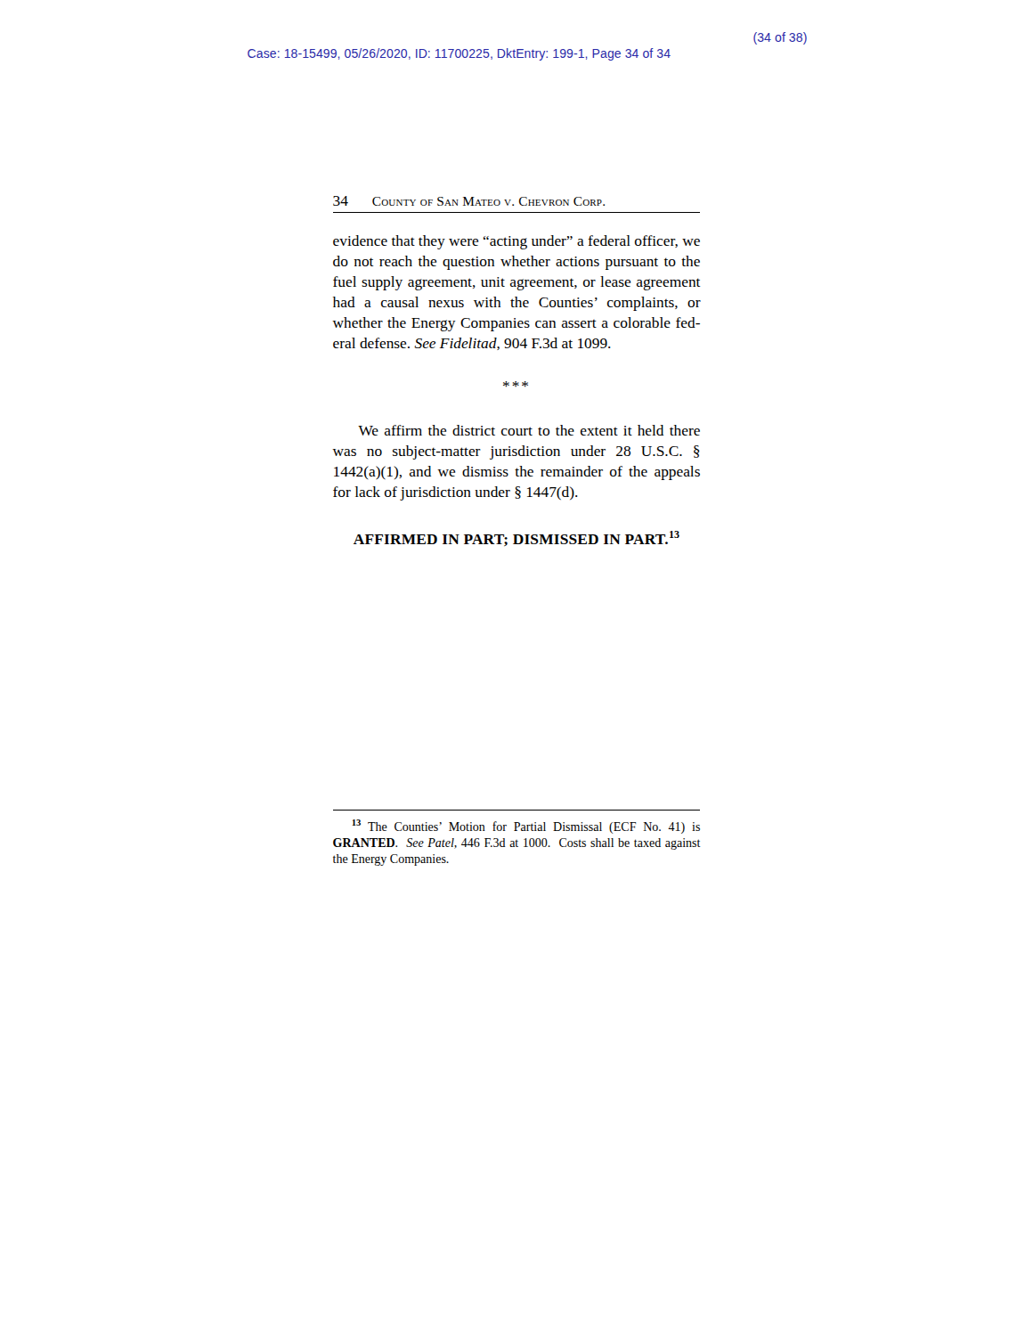(34 of 38)
Case: 18-15499, 05/26/2020, ID: 11700225, DktEntry: 199-1, Page 34 of 34
34 County of San Mateo v. Chevron Corp.
evidence that they were “acting under” a federal officer, we do not reach the question whether actions pursuant to the fuel supply agreement, unit agreement, or lease agreement had a causal nexus with the Counties’ complaints, or whether the Energy Companies can assert a colorable federal defense. See Fidelitad, 904 F.3d at 1099.
***
We affirm the district court to the extent it held there was no subject-matter jurisdiction under 28 U.S.C. § 1442(a)(1), and we dismiss the remainder of the appeals for lack of jurisdiction under § 1447(d).
AFFIRMED IN PART; DISMISSED IN PART.13
13 The Counties’ Motion for Partial Dismissal (ECF No. 41) is GRANTED. See Patel, 446 F.3d at 1000. Costs shall be taxed against the Energy Companies.